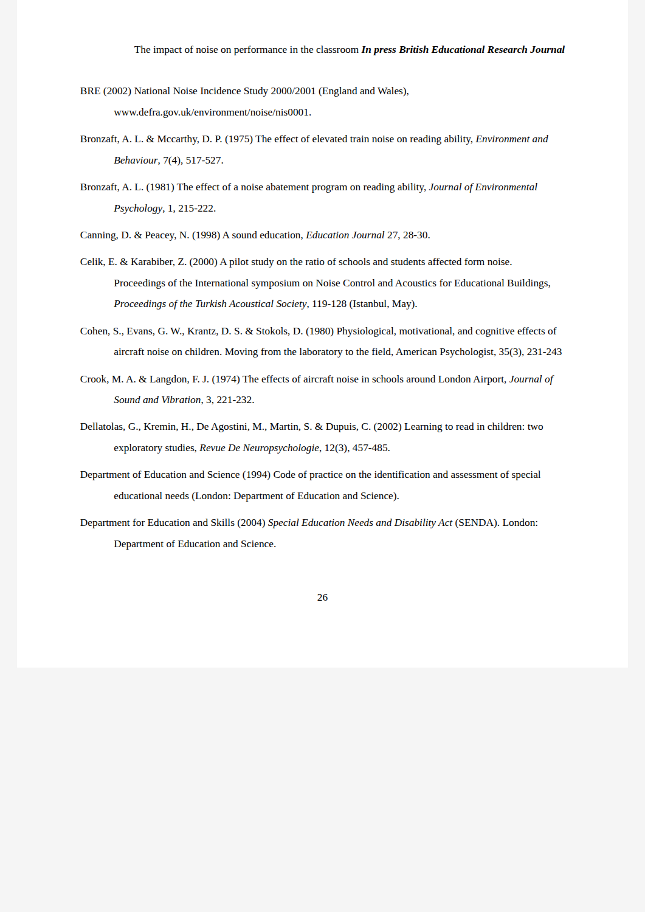The impact of noise on performance in the classroom In press British Educational Research Journal
BRE (2002) National Noise Incidence Study 2000/2001 (England and Wales), www.defra.gov.uk/environment/noise/nis0001.
Bronzaft, A. L. & Mccarthy, D. P. (1975) The effect of elevated train noise on reading ability, Environment and Behaviour, 7(4), 517-527.
Bronzaft, A. L. (1981) The effect of a noise abatement program on reading ability, Journal of Environmental Psychology, 1, 215-222.
Canning, D. & Peacey, N. (1998) A sound education, Education Journal 27, 28-30.
Celik, E. & Karabiber, Z. (2000) A pilot study on the ratio of schools and students affected form noise. Proceedings of the International symposium on Noise Control and Acoustics for Educational Buildings, Proceedings of the Turkish Acoustical Society, 119-128 (Istanbul, May).
Cohen, S., Evans, G. W., Krantz, D. S. & Stokols, D. (1980) Physiological, motivational, and cognitive effects of aircraft noise on children. Moving from the laboratory to the field, American Psychologist, 35(3), 231-243
Crook, M. A. & Langdon, F. J. (1974) The effects of aircraft noise in schools around London Airport, Journal of Sound and Vibration, 3, 221-232.
Dellatolas, G., Kremin, H., De Agostini, M., Martin, S. & Dupuis, C. (2002) Learning to read in children: two exploratory studies, Revue De Neuropsychologie, 12(3), 457-485.
Department of Education and Science (1994) Code of practice on the identification and assessment of special educational needs (London: Department of Education and Science).
Department for Education and Skills (2004) Special Education Needs and Disability Act (SENDA). London: Department of Education and Science.
26